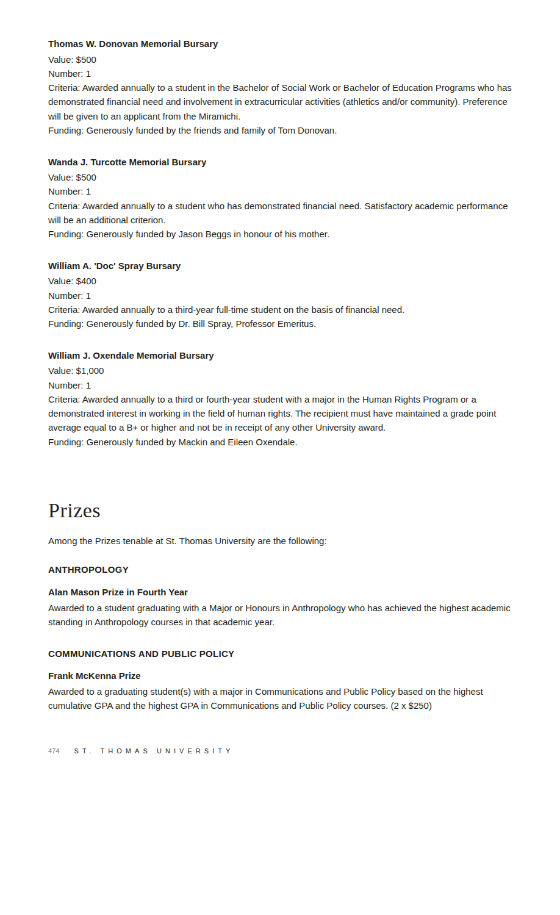Thomas W. Donovan Memorial Bursary
Value: $500
Number: 1
Criteria: Awarded annually to a student in the Bachelor of Social Work or Bachelor of Education Programs who has demonstrated financial need and involvement in extracurricular activities (athletics and/or community). Preference will be given to an applicant from the Miramichi.
Funding: Generously funded by the friends and family of Tom Donovan.
Wanda J. Turcotte Memorial Bursary
Value: $500
Number: 1
Criteria: Awarded annually to a student who has demonstrated financial need. Satisfactory academic performance will be an additional criterion.
Funding: Generously funded by Jason Beggs in honour of his mother.
William A. 'Doc' Spray Bursary
Value: $400
Number: 1
Criteria: Awarded annually to a third-year full-time student on the basis of financial need.
Funding: Generously funded by Dr. Bill Spray, Professor Emeritus.
William J. Oxendale Memorial Bursary
Value: $1,000
Number: 1
Criteria: Awarded annually to a third or fourth-year student with a major in the Human Rights Program or a demonstrated interest in working in the field of human rights. The recipient must have maintained a grade point average equal to a B+ or higher and not be in receipt of any other University award.
Funding: Generously funded by Mackin and Eileen Oxendale.
Prizes
Among the Prizes tenable at St. Thomas University are the following:
ANTHROPOLOGY
Alan Mason Prize in Fourth Year
Awarded to a student graduating with a Major or Honours in Anthropology who has achieved the highest academic standing in Anthropology courses in that academic year.
COMMUNICATIONS AND PUBLIC POLICY
Frank McKenna Prize
Awarded to a graduating student(s) with a major in Communications and Public Policy based on the highest cumulative GPA and the highest GPA in Communications and Public Policy courses. (2 x $250)
474 ST. THOMAS UNIVERSITY